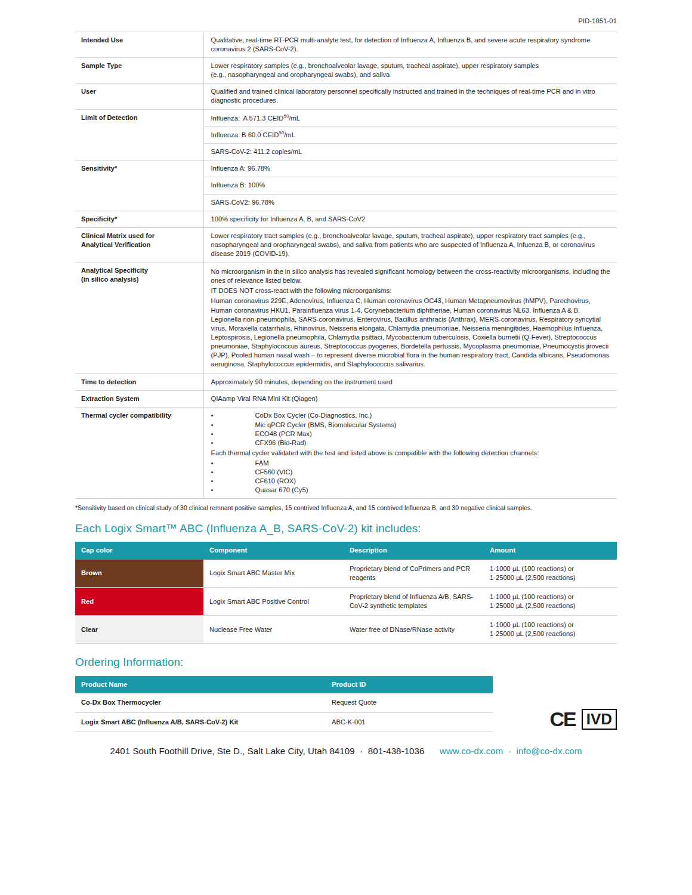PID-1051-01
| Intended Use | Qualitative, real-time RT-PCR multi-analyte test, for detection of Influenza A, Influenza B, and severe acute respiratory syndrome coronavirus 2 (SARS-CoV-2). |
| Sample Type | Lower respiratory samples (e.g., bronchoalveolar lavage, sputum, tracheal aspirate), upper respiratory samples (e.g., nasopharyngeal and oropharyngeal swabs), and saliva |
| User | Qualified and trained clinical laboratory personnel specifically instructed and trained in the techniques of real-time PCR and in vitro diagnostic procedures. |
| Limit of Detection | Influenza: A 571.3 CEID 50 /mL |
| Influenza: B 60.0 CEID 50 /mL |
| SARS-CoV-2: 411.2 copies/mL |
| Sensitivity* | Influenza A: 96.78% |
| Influenza B: 100% |
| SARS-CoV2: 96.78% |
| Specificity* | 100% specificity for Influenza A, B, and SARS-CoV2 |
| Clinical Matrix used for Analytical Verification | Lower respiratory tract samples (e.g., bronchoalveolar lavage, sputum, tracheal aspirate), upper respiratory tract samples (e.g., nasopharyngeal and oropharyngeal swabs), and saliva from patients who are suspected of Influenza A, Infuenza B, or coronavirus disease 2019 (COVID-19). |
| Analytical Specificity (in silico analysis) | No microorganism in the in silico analysis has revealed significant homology between the cross-reactivity microorganisms, including the ones of relevance listed below. IT DOES NOT cross-react with the following microorganisms: Human coronavirus 229E, Adenovirus, Influenza C, Human coronavirus OC43, Human Metapneumovirus (hMPV), Parechovirus, Human coronavirus HKU1, Parainfluenza virus 1-4, Corynebacterium diphtheriae, Human coronavirus NL63, Influenza A & B, Legionella non-pneumophila, SARS-coronavirus, Enterovirus, Bacillus anthracis (Anthrax), MERS-coronavirus, Respiratory syncytial virus, Moraxella catarrhalis, Rhinovirus, Neisseria elongata, Chlamydia pneumoniae, Neisseria meningitides, Haemophilus Influenza, Leptospirosis, Legionella pneumophila, Chlamydia psittaci, Mycobacterium tuberculosis, Coxiella burnetii (Q-Fever), Streptococcus pneumoniae, Staphylococcus aureus, Streptococcus pyogenes, Bordetella pertussis, Mycoplasma pneumoniae, Pneumocystis jirovecii (PJP), Pooled human nasal wash – to represent diverse microbial flora in the human respiratory tract, Candida albicans, Pseudomonas aeruginosa, Staphylococcus epidermidis, and Staphylococcus salivarius. |
| Time to detection | Approximately 90 minutes, depending on the instrument used |
| Extraction System | QIAamp Viral RNA Mini Kit (Qiagen) |
| Thermal cycler compatibility | • CoDx Box Cycler (Co-Diagnostics, Inc.) • Mic qPCR Cycler (BMS, Biomolecular Systems) • ECO48 (PCR Max) • CFX96 (Bio-Rad) Each thermal cycler validated with the test and listed above is compatible with the following detection channels: • FAM • CF560 (VIC) • CF610 (ROX) • Quasar 670 (Cy5) |
*Sensitivity based on clinical study of 30 clinical remnant positive samples, 15 contrived Influenza A, and 15 contrived Influenza B, and 30 negative clinical samples.
Each Logix Smart™ ABC (Influenza A_B, SARS-CoV-2) kit includes:
| Cap color | Component | Description | Amount |
| --- | --- | --- | --- |
| Brown | Logix Smart ABC Master Mix | Proprietary blend of CoPrimers and PCR reagents | 1·1000 µL (100 reactions) or 1·25000 µL (2,500 reactions) |
| Red | Logix Smart ABC Positive Control | Proprietary blend of Influenza A/B, SARS-CoV-2 synthetic templates | 1·1000 µL (100 reactions) or 1·25000 µL (2,500 reactions) |
| Clear | Nuclease Free Water | Water free of DNase/RNase activity | 1·1000 µL (100 reactions) or 1·25000 µL (2,500 reactions) |
Ordering Information:
| Product Name | Product ID |
| --- | --- |
| Co-Dx Box Thermocycler | Request Quote |
| Logix Smart ABC (Influenza A/B, SARS-CoV-2) Kit | ABC-K-001 |
CE
IVD
2401 South Foothill Drive, Ste D., Salt Lake City, Utah 84109 · 801-438-1036 www.co-dx.com · info@co-dx.com